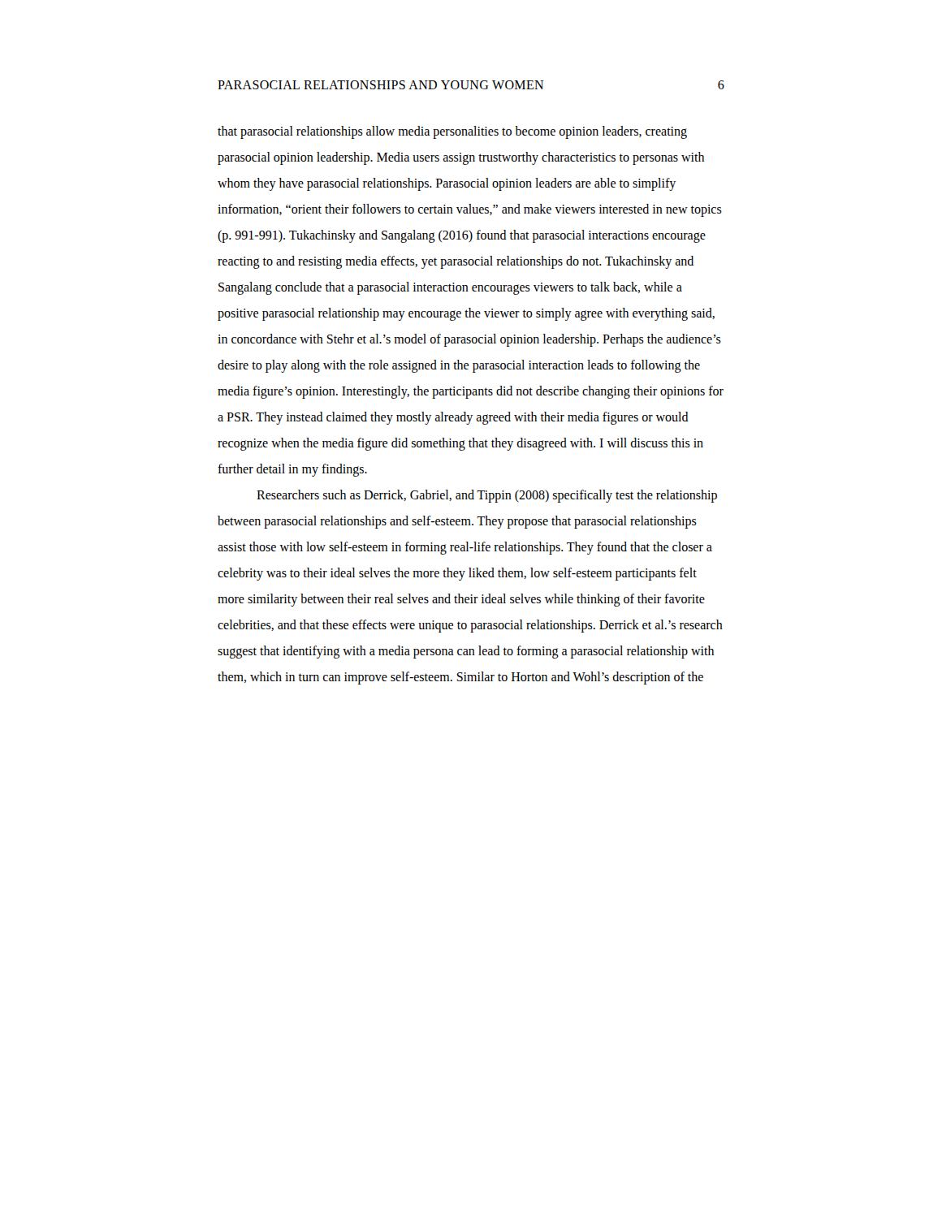Parasocial Relationships and Young Women 6
that parasocial relationships allow media personalities to become opinion leaders, creating parasocial opinion leadership. Media users assign trustworthy characteristics to personas with whom they have parasocial relationships. Parasocial opinion leaders are able to simplify information, “orient their followers to certain values,” and make viewers interested in new topics (p. 991-991). Tukachinsky and Sangalang (2016) found that parasocial interactions encourage reacting to and resisting media effects, yet parasocial relationships do not. Tukachinsky and Sangalang conclude that a parasocial interaction encourages viewers to talk back, while a positive parasocial relationship may encourage the viewer to simply agree with everything said, in concordance with Stehr et al.’s model of parasocial opinion leadership. Perhaps the audience’s desire to play along with the role assigned in the parasocial interaction leads to following the media figure’s opinion. Interestingly, the participants did not describe changing their opinions for a PSR. They instead claimed they mostly already agreed with their media figures or would recognize when the media figure did something that they disagreed with. I will discuss this in further detail in my findings.
Researchers such as Derrick, Gabriel, and Tippin (2008) specifically test the relationship between parasocial relationships and self-esteem. They propose that parasocial relationships assist those with low self-esteem in forming real-life relationships. They found that the closer a celebrity was to their ideal selves the more they liked them, low self-esteem participants felt more similarity between their real selves and their ideal selves while thinking of their favorite celebrities, and that these effects were unique to parasocial relationships. Derrick et al.’s research suggest that identifying with a media persona can lead to forming a parasocial relationship with them, which in turn can improve self-esteem. Similar to Horton and Wohl’s description of the